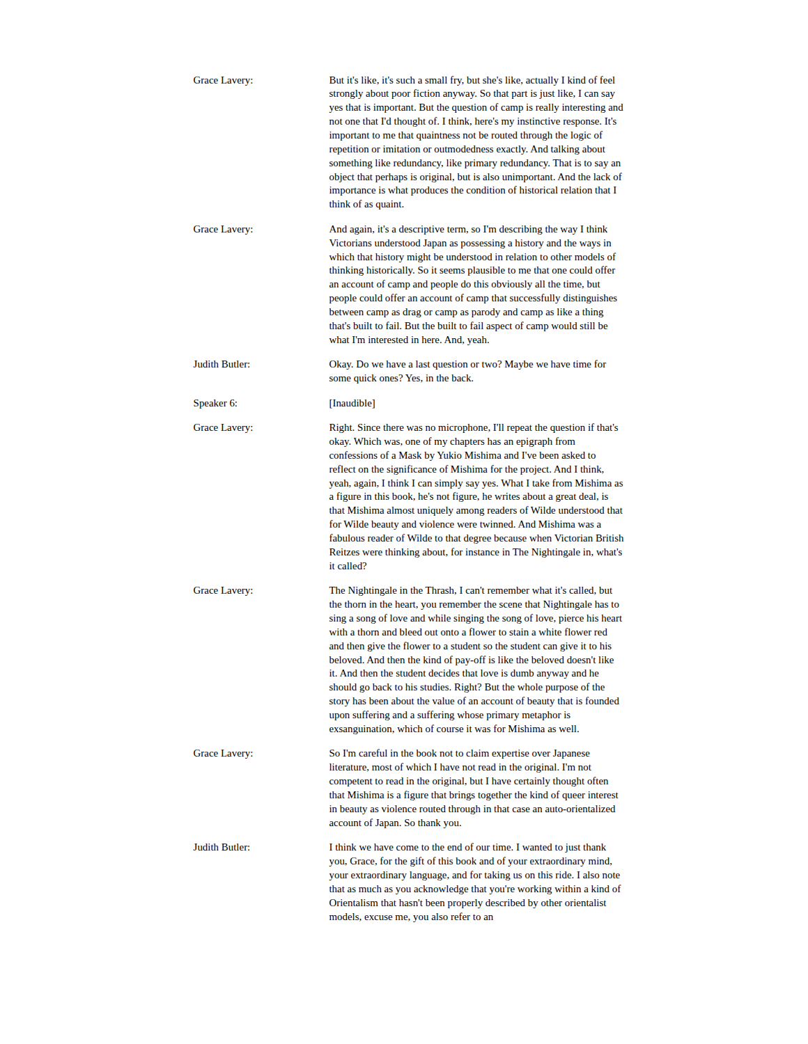| Grace Lavery: | But it's like, it's such a small fry, but she's like, actually I kind of feel strongly about poor fiction anyway. So that part is just like, I can say yes that is important. But the question of camp is really interesting and not one that I'd thought of. I think, here's my instinctive response. It's important to me that quaintness not be routed through the logic of repetition or imitation or outmodedness exactly. And talking about something like redundancy, like primary redundancy. That is to say an object that perhaps is original, but is also unimportant. And the lack of importance is what produces the condition of historical relation that I think of as quaint. |
| Grace Lavery: | And again, it's a descriptive term, so I'm describing the way I think Victorians understood Japan as possessing a history and the ways in which that history might be understood in relation to other models of thinking historically. So it seems plausible to me that one could offer an account of camp and people do this obviously all the time, but people could offer an account of camp that successfully distinguishes between camp as drag or camp as parody and camp as like a thing that's built to fail. But the built to fail aspect of camp would still be what I'm interested in here. And, yeah. |
| Judith Butler: | Okay. Do we have a last question or two? Maybe we have time for some quick ones? Yes, in the back. |
| Speaker 6: | [Inaudible] |
| Grace Lavery: | Right. Since there was no microphone, I'll repeat the question if that's okay. Which was, one of my chapters has an epigraph from confessions of a Mask by Yukio Mishima and I've been asked to reflect on the significance of Mishima for the project. And I think, yeah, again, I think I can simply say yes. What I take from Mishima as a figure in this book, he's not figure, he writes about a great deal, is that Mishima almost uniquely among readers of Wilde understood that for Wilde beauty and violence were twinned. And Mishima was a fabulous reader of Wilde to that degree because when Victorian British Reitzes were thinking about, for instance in The Nightingale in, what's it called? |
| Grace Lavery: | The Nightingale in the Thrash, I can't remember what it's called, but the thorn in the heart, you remember the scene that Nightingale has to sing a song of love and while singing the song of love, pierce his heart with a thorn and bleed out onto a flower to stain a white flower red and then give the flower to a student so the student can give it to his beloved. And then the kind of pay-off is like the beloved doesn't like it. And then the student decides that love is dumb anyway and he should go back to his studies. Right? But the whole purpose of the story has been about the value of an account of beauty that is founded upon suffering and a suffering whose primary metaphor is exsanguination, which of course it was for Mishima as well. |
| Grace Lavery: | So I'm careful in the book not to claim expertise over Japanese literature, most of which I have not read in the original. I'm not competent to read in the original, but I have certainly thought often that Mishima is a figure that brings together the kind of queer interest in beauty as violence routed through in that case an auto-orientalized account of Japan. So thank you. |
| Judith Butler: | I think we have come to the end of our time. I wanted to just thank you, Grace, for the gift of this book and of your extraordinary mind, your extraordinary language, and for taking us on this ride. I also note that as much as you acknowledge that you're working within a kind of Orientalism that hasn't been properly described by other orientalist models, excuse me, you also refer to an |